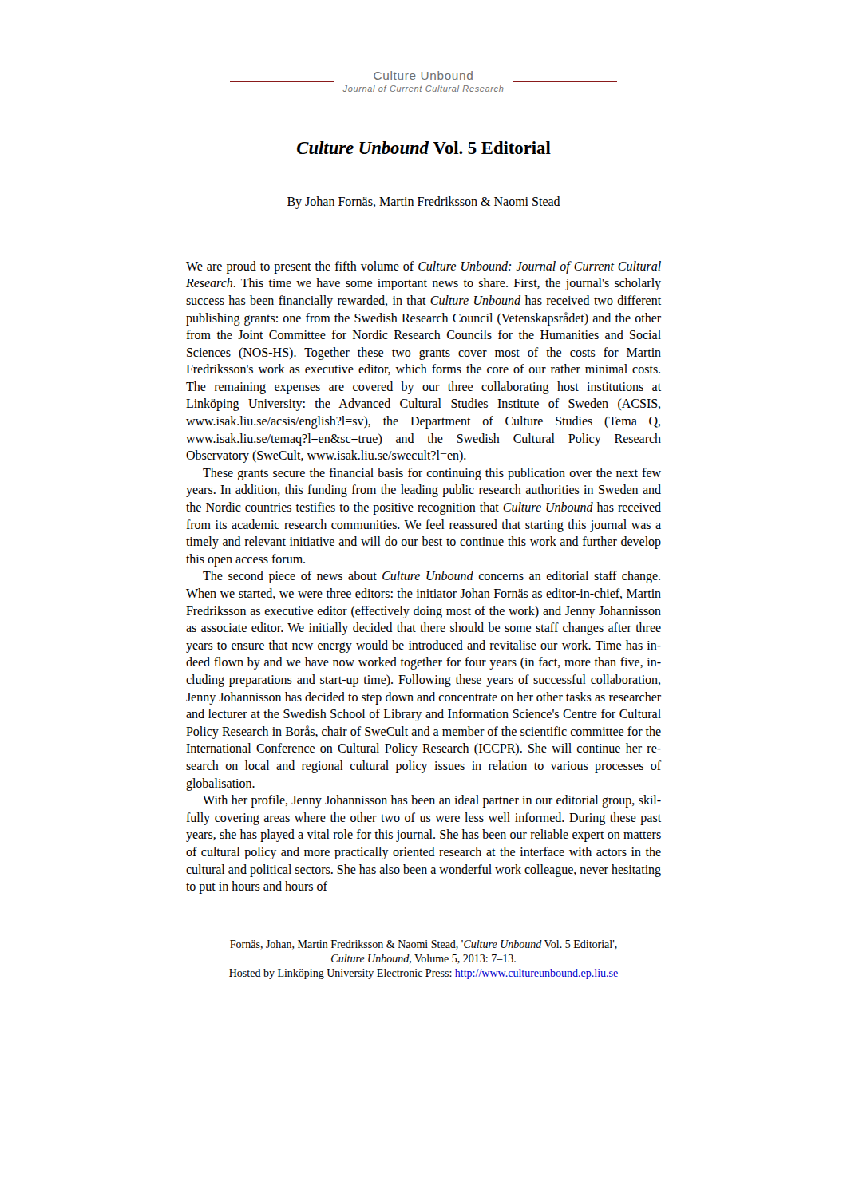Culture Unbound
Journal of Current Cultural Research
Culture Unbound Vol. 5 Editorial
By Johan Fornäs, Martin Fredriksson & Naomi Stead
We are proud to present the fifth volume of Culture Unbound: Journal of Current Cultural Research. This time we have some important news to share. First, the journal's scholarly success has been financially rewarded, in that Culture Unbound has received two different publishing grants: one from the Swedish Research Council (Vetenskapsrådet) and the other from the Joint Committee for Nordic Research Councils for the Humanities and Social Sciences (NOS-HS). Together these two grants cover most of the costs for Martin Fredriksson's work as executive editor, which forms the core of our rather minimal costs. The remaining expenses are covered by our three collaborating host institutions at Linköping University: the Advanced Cultural Studies Institute of Sweden (ACSIS, www.isak.liu.se/acsis/english?l=sv), the Department of Culture Studies (Tema Q, www.isak.liu.se/temaq?l=en&sc=true) and the Swedish Cultural Policy Research Observatory (SweCult, www.isak.liu.se/swecult?l=en).
These grants secure the financial basis for continuing this publication over the next few years. In addition, this funding from the leading public research authorities in Sweden and the Nordic countries testifies to the positive recognition that Culture Unbound has received from its academic research communities. We feel reassured that starting this journal was a timely and relevant initiative and will do our best to continue this work and further develop this open access forum.
The second piece of news about Culture Unbound concerns an editorial staff change. When we started, we were three editors: the initiator Johan Fornäs as editor-in-chief, Martin Fredriksson as executive editor (effectively doing most of the work) and Jenny Johannisson as associate editor. We initially decided that there should be some staff changes after three years to ensure that new energy would be introduced and revitalise our work. Time has indeed flown by and we have now worked together for four years (in fact, more than five, including preparations and start-up time). Following these years of successful collaboration, Jenny Johannisson has decided to step down and concentrate on her other tasks as researcher and lecturer at the Swedish School of Library and Information Science's Centre for Cultural Policy Research in Borås, chair of SweCult and a member of the scientific committee for the International Conference on Cultural Policy Research (ICCPR). She will continue her research on local and regional cultural policy issues in relation to various processes of globalisation.
With her profile, Jenny Johannisson has been an ideal partner in our editorial group, skilfully covering areas where the other two of us were less well informed. During these past years, she has played a vital role for this journal. She has been our reliable expert on matters of cultural policy and more practically oriented research at the interface with actors in the cultural and political sectors. She has also been a wonderful work colleague, never hesitating to put in hours and hours of
Fornäs, Johan, Martin Fredriksson & Naomi Stead, 'Culture Unbound Vol. 5 Editorial',
Culture Unbound, Volume 5, 2013: 7–13.
Hosted by Linköping University Electronic Press: http://www.cultureunbound.ep.liu.se